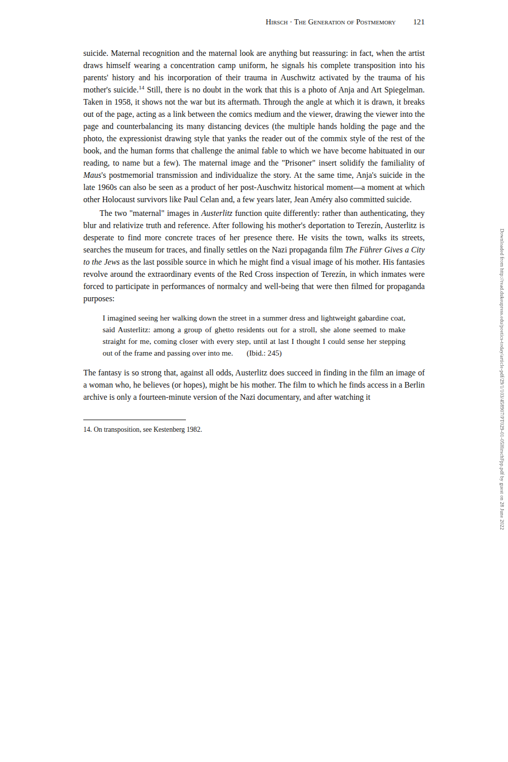Hirsch · The Generation of Postmemory 121
suicide. Maternal recognition and the maternal look are anything but reassuring: in fact, when the artist draws himself wearing a concentration camp uniform, he signals his complete transposition into his parents' history and his incorporation of their trauma in Auschwitz activated by the trauma of his mother's suicide.14 Still, there is no doubt in the work that this is a photo of Anja and Art Spiegelman. Taken in 1958, it shows not the war but its aftermath. Through the angle at which it is drawn, it breaks out of the page, acting as a link between the comics medium and the viewer, drawing the viewer into the page and counterbalancing its many distancing devices (the multiple hands holding the page and the photo, the expressionist drawing style that yanks the reader out of the commix style of the rest of the book, and the human forms that challenge the animal fable to which we have become habituated in our reading, to name but a few). The maternal image and the "Prisoner" insert solidify the familiality of Maus's postmemorial transmission and individualize the story. At the same time, Anja's suicide in the late 1960s can also be seen as a product of her post-Auschwitz historical moment—a moment at which other Holocaust survivors like Paul Celan and, a few years later, Jean Améry also committed suicide.
The two "maternal" images in Austerlitz function quite differently: rather than authenticating, they blur and relativize truth and reference. After following his mother's deportation to Terezín, Austerlitz is desperate to find more concrete traces of her presence there. He visits the town, walks its streets, searches the museum for traces, and finally settles on the Nazi propaganda film The Führer Gives a City to the Jews as the last possible source in which he might find a visual image of his mother. His fantasies revolve around the extraordinary events of the Red Cross inspection of Terezín, in which inmates were forced to participate in performances of normalcy and well-being that were then filmed for propaganda purposes:
I imagined seeing her walking down the street in a summer dress and lightweight gabardine coat, said Austerlitz: among a group of ghetto residents out for a stroll, she alone seemed to make straight for me, coming closer with every step, until at last I thought I could sense her stepping out of the frame and passing over into me. (Ibid.: 245)
The fantasy is so strong that, against all odds, Austerlitz does succeed in finding in the film an image of a woman who, he believes (or hopes), might be his mother. The film to which he finds access in a Berlin archive is only a fourteen-minute version of the Nazi documentary, and after watching it
14. On transposition, see Kestenberg 1982.
Downloaded from http://read.dukeupress.edu/poetics-today/article-pdf/29/1/103/458907/PT029-01-05HirschFpp.pdf by guest on 28 June 2022